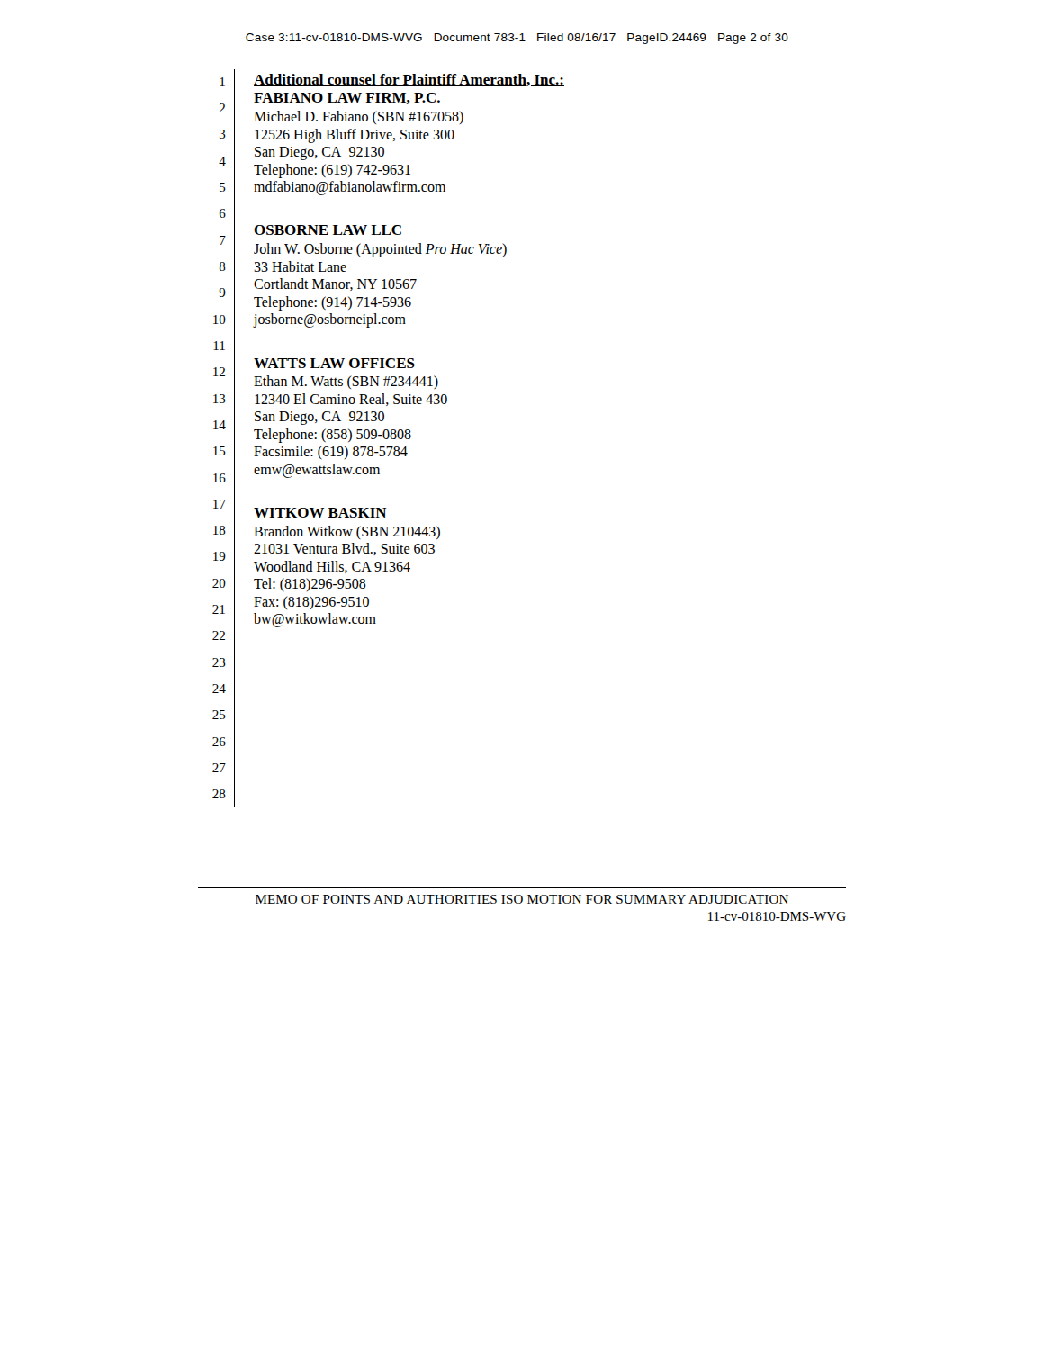Case 3:11-cv-01810-DMS-WVG Document 783-1 Filed 08/16/17 PageID.24469 Page 2 of 30
1
2
3
4
5
6
7
8
9
10
11
12
13
14
15
16
17
18
19
20
21
22
23
24
25
26
27
28
Additional counsel for Plaintiff Ameranth, Inc.:
FABIANO LAW FIRM, P.C.
Michael D. Fabiano (SBN #167058)
12526 High Bluff Drive, Suite 300
San Diego, CA 92130
Telephone: (619) 742-9631
mdfabiano@fabianolawfirm.com
OSBORNE LAW LLC
John W. Osborne (Appointed Pro Hac Vice)
33 Habitat Lane
Cortlandt Manor, NY 10567
Telephone: (914) 714-5936
josborne@osborneipl.com
WATTS LAW OFFICES
Ethan M. Watts (SBN #234441)
12340 El Camino Real, Suite 430
San Diego, CA 92130
Telephone: (858) 509-0808
Facsimile: (619) 878-5784
emw@ewattslaw.com
WITKOW BASKIN
Brandon Witkow (SBN 210443)
21031 Ventura Blvd., Suite 603
Woodland Hills, CA 91364
Tel: (818)296-9508
Fax: (818)296-9510
bw@witkowlaw.com
MEMO OF POINTS AND AUTHORITIES ISO MOTION FOR SUMMARY ADJUDICATION
11-cv-01810-DMS-WVG